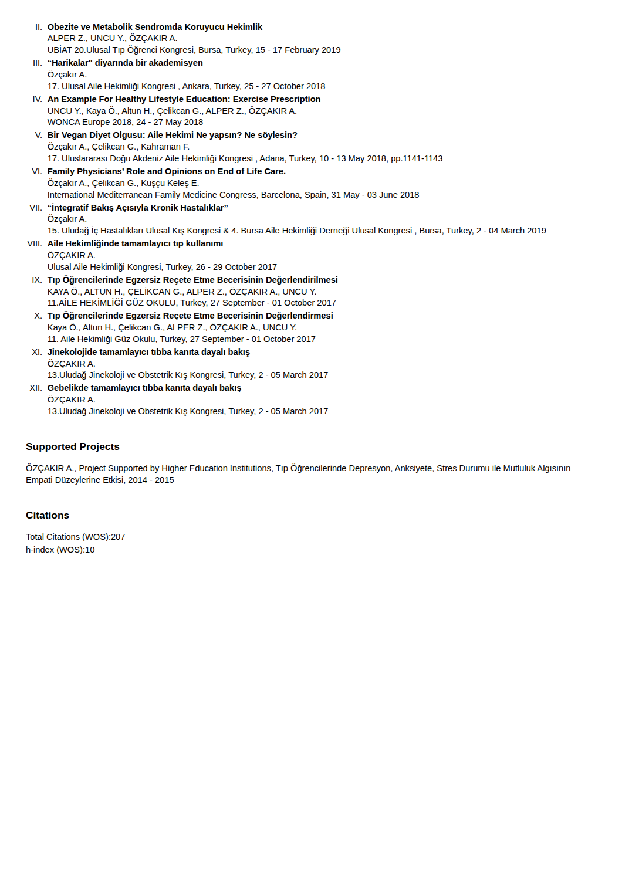Obezite ve Metabolik Sendromda Koruyucu Hekimlik ALPER Z., UNCU Y., ÖZÇAKIR A. UBİAT 20.Ulusal Tıp Öğrenci Kongresi, Bursa, Turkey, 15 - 17 February 2019
“Harikalar" diyarında bir akademisyen Özçakır A. 17. Ulusal Aile Hekimliği Kongresi , Ankara, Turkey, 25 - 27 October 2018
An Example For Healthy Lifestyle Education: Exercise Prescription UNCU Y., Kaya Ö., Altun H., Çelikcan G., ALPER Z., ÖZÇAKIR A. WONCA Europe 2018, 24 - 27 May 2018
Bir Vegan Diyet Olgusu: Aile Hekimi Ne yapsın? Ne söylesin? Özçakır A., Çelikcan G., Kahraman F. 17. Uluslararası Doğu Akdeniz Aile Hekimliği Kongresi , Adana, Turkey, 10 - 13 May 2018, pp.1141-1143
Family Physicians’ Role and Opinions on End of Life Care. Özçakır A., Çelikcan G., Kuşçu Keleş E. International Mediterranean Family Medicine Congress, Barcelona, Spain, 31 May - 03 June 2018
“İntegratif Bakış Açısıyla Kronik Hastalıklar” Özçakır A. 15. Uludağ İç Hastalıkları Ulusal Kış Kongresi & 4. Bursa Aile Hekimliği Derneği Ulusal Kongresi , Bursa, Turkey, 2 - 04 March 2019
Aile Hekimliğinde tamamlayıcı tıp kullanımı ÖZÇAKIR A. Ulusal Aile Hekimliği Kongresi, Turkey, 26 - 29 October 2017
Tıp Öğrencilerinde Egzersiz Reçete Etme Becerisinin Değerlendirilmesi KAYA Ö., ALTUN H., ÇELİKCAN G., ALPER Z., ÖZÇAKIR A., UNCU Y. 11.AİLE HEKİMLİĞİ GÜZ OKULU, Turkey, 27 September - 01 October 2017
Tıp Öğrencilerinde Egzersiz Reçete Etme Becerisinin Değerlendirmesi Kaya Ö., Altun H., Çelikcan G., ALPER Z., ÖZÇAKIR A., UNCU Y. 11. Aile Hekimliği Güz Okulu, Turkey, 27 September - 01 October 2017
Jinekolojide tamamlayıcı tıbba kanıta dayalı bakış ÖZÇAKIR A. 13.Uludağ Jinekoloji ve Obstetrik Kış Kongresi, Turkey, 2 - 05 March 2017
Gebelikde tamamlayıcı tıbba kanıta dayalı bakış ÖZÇAKIR A. 13.Uludağ Jinekoloji ve Obstetrik Kış Kongresi, Turkey, 2 - 05 March 2017
Supported Projects
ÖZÇAKIR A., Project Supported by Higher Education Institutions, Tıp Öğrencilerinde Depresyon, Anksiyete, Stres Durumu ile Mutluluk Algısının Empati Düzeylerine Etkisi, 2014 - 2015
Citations
Total Citations (WOS):207
h-index (WOS):10